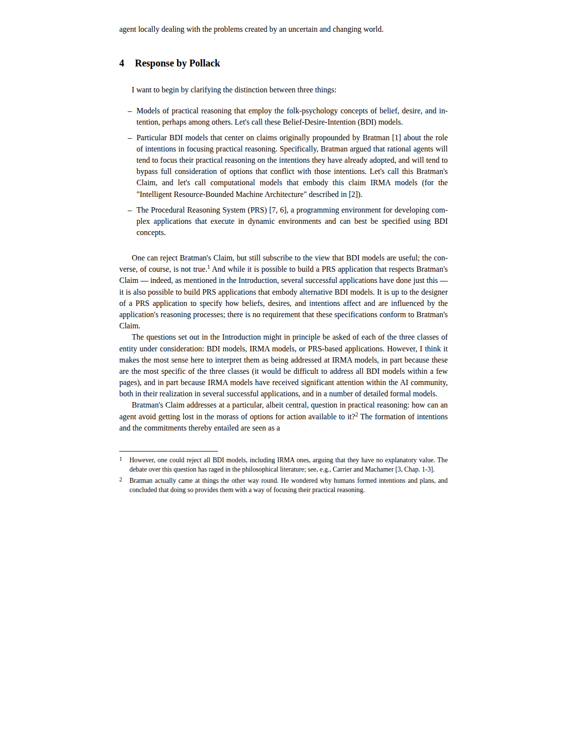agent locally dealing with the problems created by an uncertain and changing world.
4 Response by Pollack
I want to begin by clarifying the distinction between three things:
Models of practical reasoning that employ the folk-psychology concepts of belief, desire, and intention, perhaps among others. Let's call these Belief-Desire-Intention (BDI) models.
Particular BDI models that center on claims originally propounded by Bratman [1] about the role of intentions in focusing practical reasoning. Specifically, Bratman argued that rational agents will tend to focus their practical reasoning on the intentions they have already adopted, and will tend to bypass full consideration of options that conflict with those intentions. Let's call this Bratman's Claim, and let's call computational models that embody this claim IRMA models (for the "Intelligent Resource-Bounded Machine Architecture" described in [2]).
The Procedural Reasoning System (PRS) [7, 6], a programming environment for developing complex applications that execute in dynamic environments and can best be specified using BDI concepts.
One can reject Bratman's Claim, but still subscribe to the view that BDI models are useful; the converse, of course, is not true.1 And while it is possible to build a PRS application that respects Bratman's Claim — indeed, as mentioned in the Introduction, several successful applications have done just this — it is also possible to build PRS applications that embody alternative BDI models. It is up to the designer of a PRS application to specify how beliefs, desires, and intentions affect and are influenced by the application's reasoning processes; there is no requirement that these specifications conform to Bratman's Claim.
The questions set out in the Introduction might in principle be asked of each of the three classes of entity under consideration: BDI models, IRMA models, or PRS-based applications. However, I think it makes the most sense here to interpret them as being addressed at IRMA models, in part because these are the most specific of the three classes (it would be difficult to address all BDI models within a few pages), and in part because IRMA models have received significant attention within the AI community, both in their realization in several successful applications, and in a number of detailed formal models.
Bratman's Claim addresses at a particular, albeit central, question in practical reasoning: how can an agent avoid getting lost in the morass of options for action available to it?2 The formation of intentions and the commitments thereby entailed are seen as a
1 However, one could reject all BDI models, including IRMA ones, arguing that they have no explanatory value. The debate over this question has raged in the philosophical literature; see, e.g., Carrier and Machamer [3, Chap. 1-3].
2 Bratman actually came at things the other way round. He wondered why humans formed intentions and plans, and concluded that doing so provides them with a way of focusing their practical reasoning.